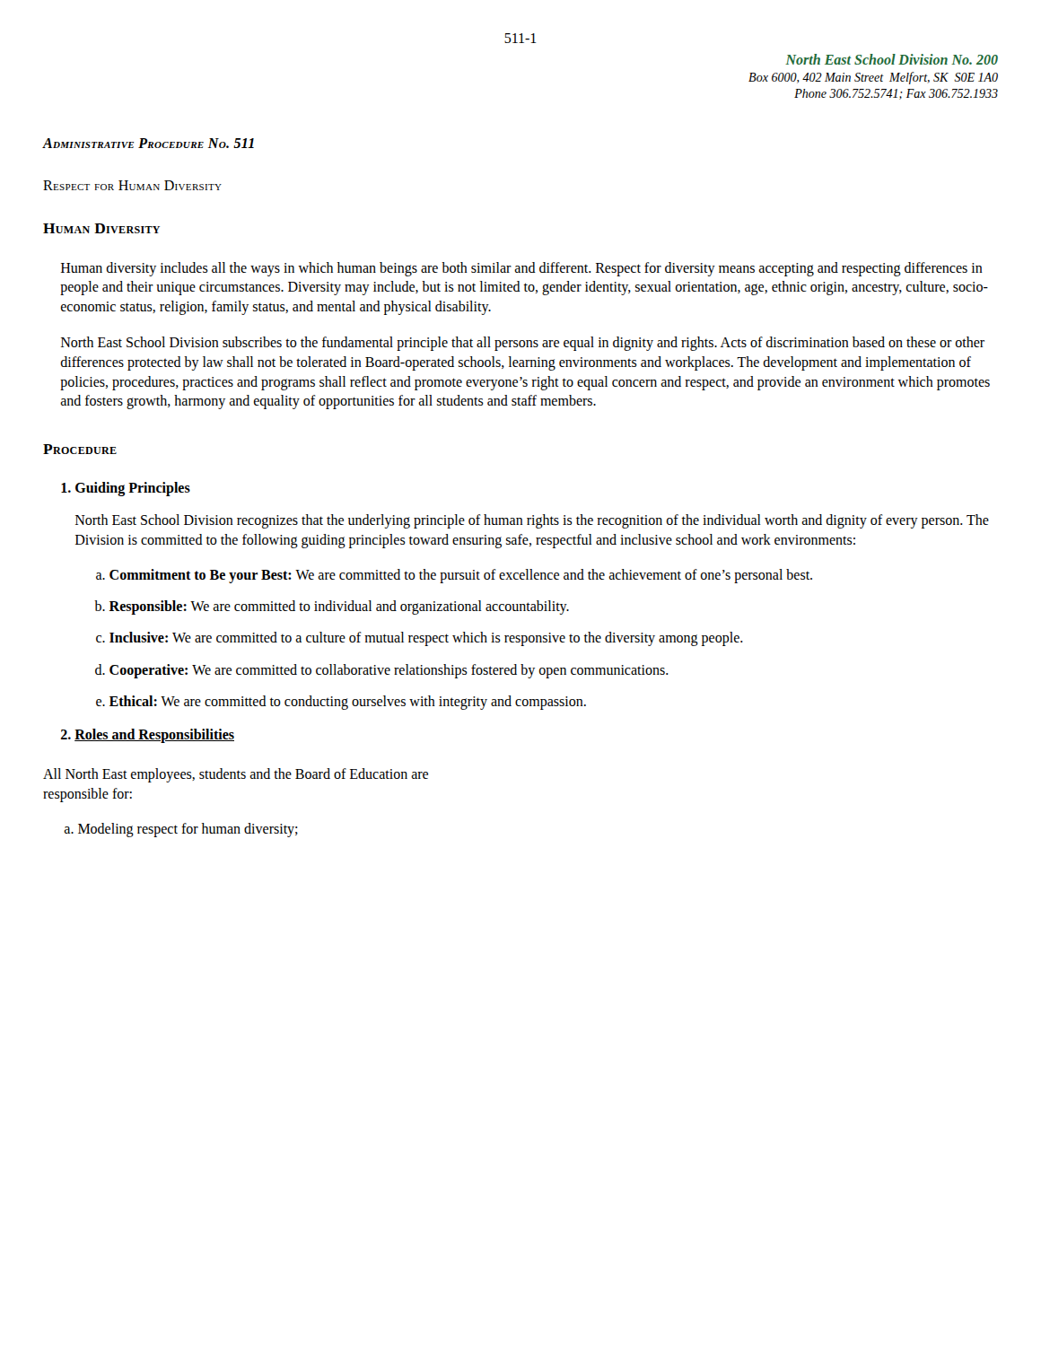511-1
North East School Division No. 200
Box 6000, 402 Main Street Melfort, SK S0E 1A0
Phone 306.752.5741; Fax 306.752.1933
Administrative Procedure No. 511
Respect for Human Diversity
Human Diversity
Human diversity includes all the ways in which human beings are both similar and different. Respect for diversity means accepting and respecting differences in people and their unique circumstances. Diversity may include, but is not limited to, gender identity, sexual orientation, age, ethnic origin, ancestry, culture, socio-economic status, religion, family status, and mental and physical disability.
North East School Division subscribes to the fundamental principle that all persons are equal in dignity and rights. Acts of discrimination based on these or other differences protected by law shall not be tolerated in Board-operated schools, learning environments and workplaces. The development and implementation of policies, procedures, practices and programs shall reflect and promote everyone’s right to equal concern and respect, and provide an environment which promotes and fosters growth, harmony and equality of opportunities for all students and staff members.
Procedure
Guiding Principles
North East School Division recognizes that the underlying principle of human rights is the recognition of the individual worth and dignity of every person. The Division is committed to the following guiding principles toward ensuring safe, respectful and inclusive school and work environments:
Commitment to Be your Best: We are committed to the pursuit of excellence and the achievement of one’s personal best.
Responsible: We are committed to individual and organizational accountability.
Inclusive: We are committed to a culture of mutual respect which is responsive to the diversity among people.
Cooperative: We are committed to collaborative relationships fostered by open communications.
Ethical: We are committed to conducting ourselves with integrity and compassion.
Roles and Responsibilities
All North East employees, students and the Board of Education are
responsible for:
Modeling respect for human diversity;